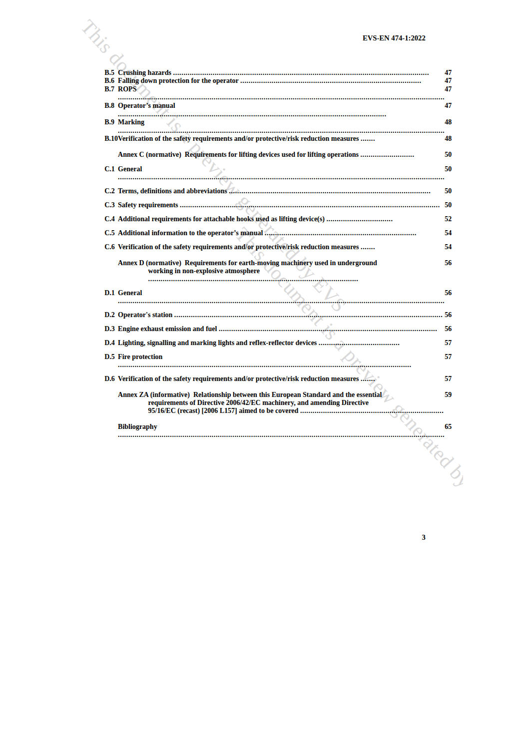This document is a preview generated by EVS This document is a preview generated by EVS
EVS-EN 474-1:2022
| B.5 | Crushing hazards ........................................................................................................................... | 47 |
| B.6 | Falling down protection for the operator ....................................................................................... | 47 |
| B.7 | ROPS ............................................................................................................................................................. | 47 |
| B.8 | Operator’s manual ................................................................................................................................. | 47 |
| B.9 | Marking ............................................................................................................................................................. | 48 |
| B.10 | Verification of the safety requirements and/or protective/risk reduction measures ....... | 48 |
| | Annex C (normative) Requirements for lifting devices used for lifting operations .......................... | 50 |
| C.1 | General ............................................................................................................................................................. | 50 |
| C.2 | Terms, definitions and abbreviations ................................................................................................. | 50 |
| C.3 | Safety requirements ............................................................................................................................. | 50 |
| C.4 | Additional requirements for attachable hooks used as lifting device(s) ................................ | 52 |
| C.5 | Additional information to the operator’s manual ......................................................................... | 54 |
| C.6 | Verification of the safety requirements and/or protective/risk reduction measures ....... | 54 |
| | Annex D (normative) Requirements for earth-moving machinery used in underground working in non-explosive atmosphere ..................................................................................................... | 56 |
| D.1 | General ............................................................................................................................................................. | 56 |
| D.2 | Operator's station ................................................................................................................................. | 56 |
| D.3 | Engine exhaust emission and fuel ......................................................................................................... | 56 |
| D.4 | Lighting, signalling and marking lights and reflex-reflector devices ....................................... | 57 |
| D.5 | Fire protection ............................................................................................................................................. | 57 |
| D.6 | Verification of the safety requirements and/or protective/risk reduction measures ....... | 57 |
| | Annex ZA (informative) Relationship between this European Standard and the essential requirements of Directive 2006/42/EC machinery, and amending Directive 95/16/EC (recast) [2006 L157] aimed to be covered ..................................................................... | 59 |
| | Bibliography ............................................................................................................................................................. | 65 |
3